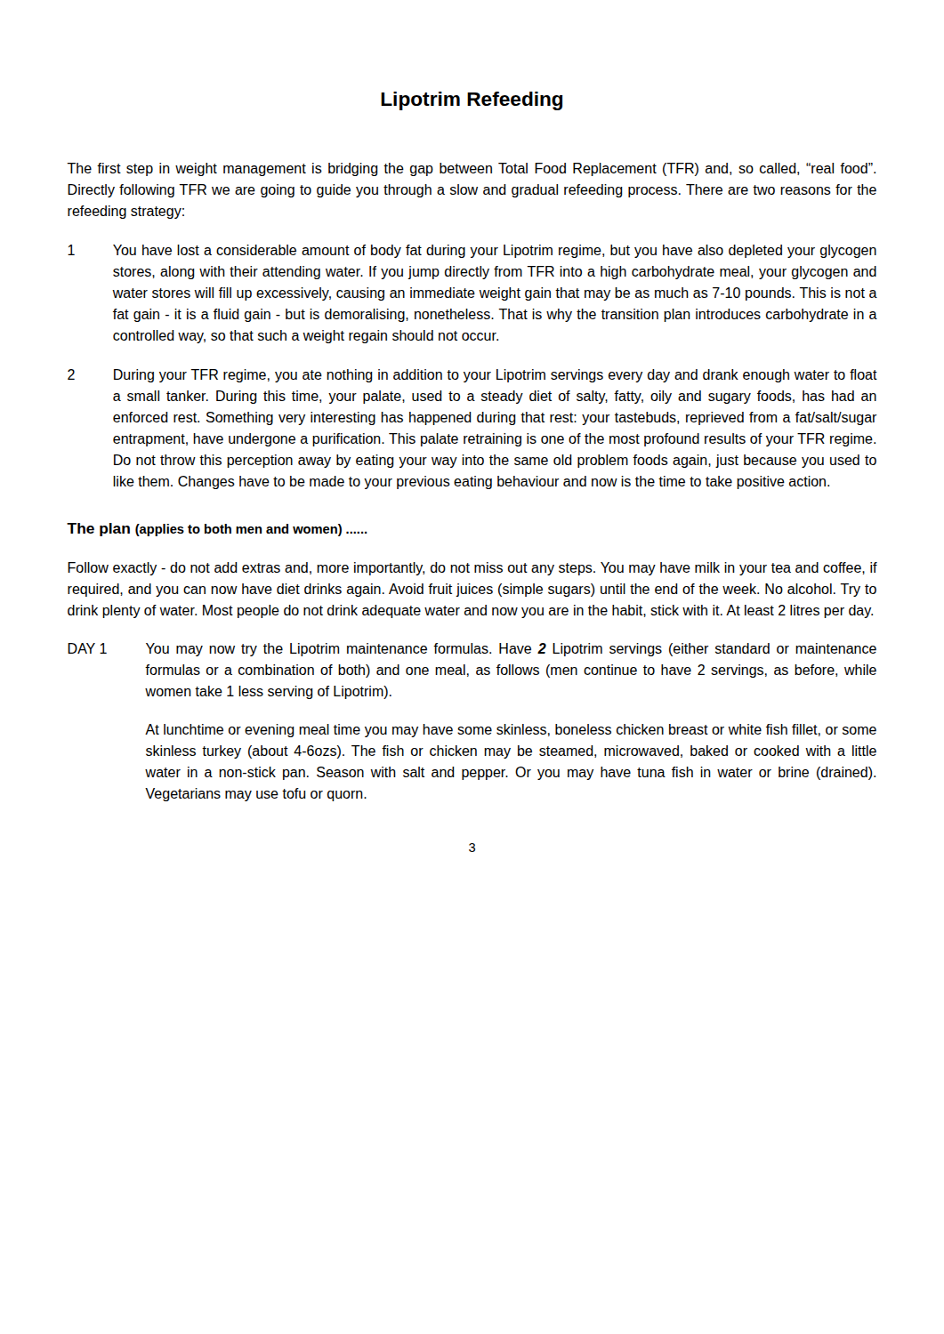Lipotrim Refeeding
The first step in weight management is bridging the gap between Total Food Replacement (TFR) and, so called, “real food”. Directly following TFR we are going to guide you through a slow and gradual refeeding process. There are two reasons for the refeeding strategy:
1 You have lost a considerable amount of body fat during your Lipotrim regime, but you have also depleted your glycogen stores, along with their attending water. If you jump directly from TFR into a high carbohydrate meal, your glycogen and water stores will fill up excessively, causing an immediate weight gain that may be as much as 7-10 pounds. This is not a fat gain - it is a fluid gain - but is demoralising, nonetheless. That is why the transition plan introduces carbohydrate in a controlled way, so that such a weight regain should not occur.
2 During your TFR regime, you ate nothing in addition to your Lipotrim servings every day and drank enough water to float a small tanker. During this time, your palate, used to a steady diet of salty, fatty, oily and sugary foods, has had an enforced rest. Something very interesting has happened during that rest: your tastebuds, reprieved from a fat/salt/sugar entrapment, have undergone a purification. This palate retraining is one of the most profound results of your TFR regime. Do not throw this perception away by eating your way into the same old problem foods again, just because you used to like them. Changes have to be made to your previous eating behaviour and now is the time to take positive action.
The plan (applies to both men and women) ......
Follow exactly - do not add extras and, more importantly, do not miss out any steps. You may have milk in your tea and coffee, if required, and you can now have diet drinks again. Avoid fruit juices (simple sugars) until the end of the week. No alcohol. Try to drink plenty of water. Most people do not drink adequate water and now you are in the habit, stick with it. At least 2 litres per day.
DAY 1
You may now try the Lipotrim maintenance formulas. Have 2 Lipotrim servings (either standard or maintenance formulas or a combination of both) and one meal, as follows (men continue to have 2 servings, as before, while women take 1 less serving of Lipotrim).
At lunchtime or evening meal time you may have some skinless, boneless chicken breast or white fish fillet, or some skinless turkey (about 4-6ozs). The fish or chicken may be steamed, microwaved, baked or cooked with a little water in a non-stick pan. Season with salt and pepper. Or you may have tuna fish in water or brine (drained). Vegetarians may use tofu or quorn.
3